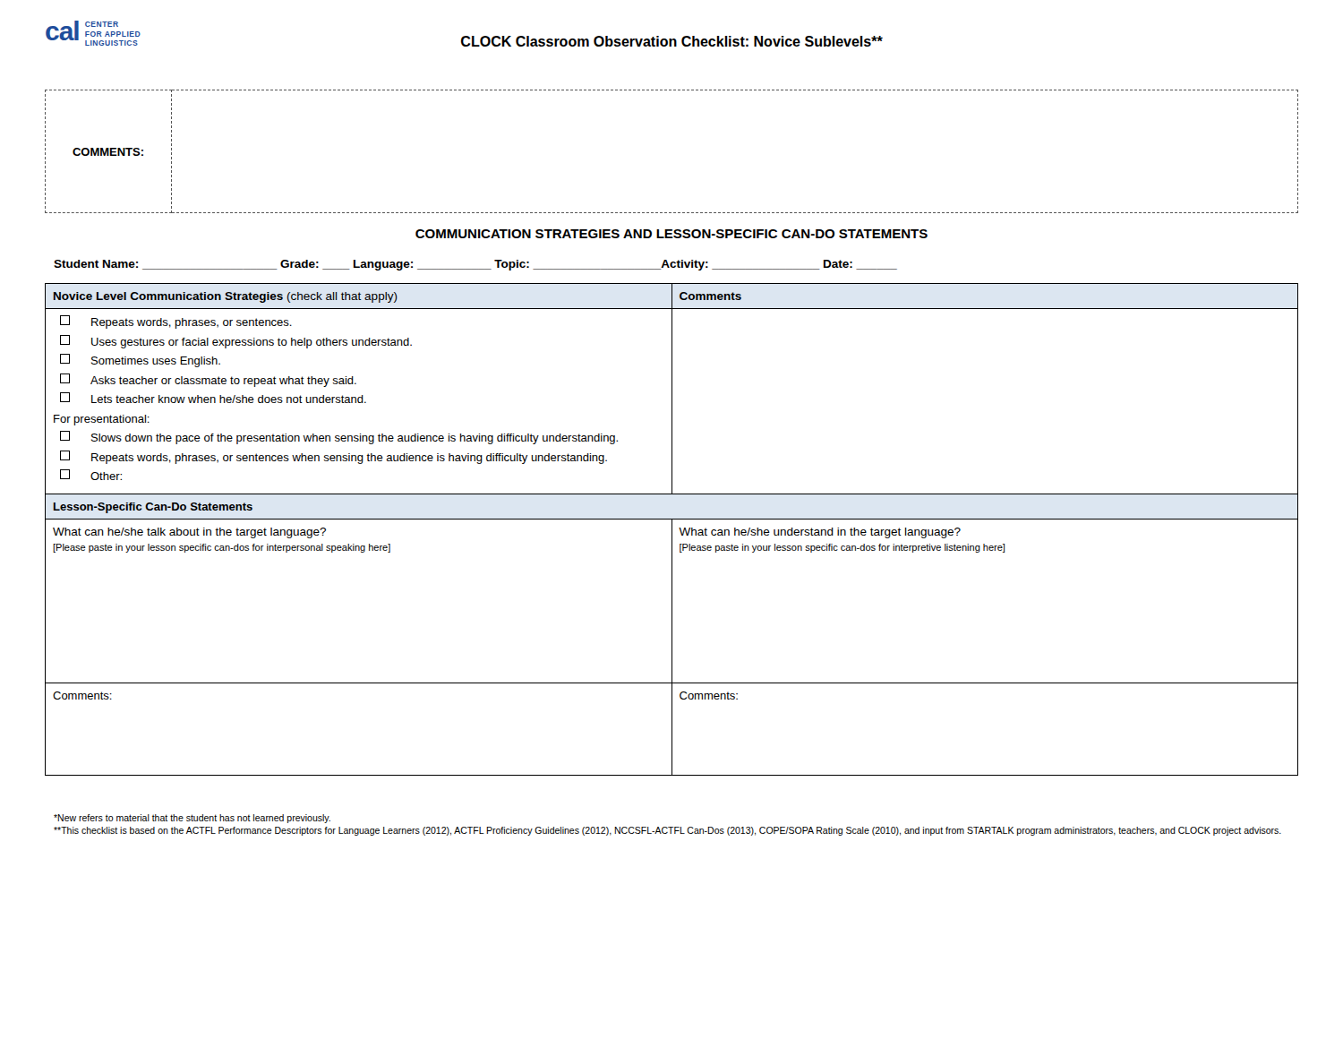cal
CENTER
FOR APPLIED
LINGUISTICS
CLOCK Classroom Observation Checklist: Novice Sublevels**
| COMMENTS: | |
COMMUNICATION STRATEGIES AND LESSON-SPECIFIC CAN-DO STATEMENTS
Student Name: ____________________ Grade: ____ Language: ___________ Topic: ___________________Activity: ________________ Date: ______
| Novice Level Communication Strategies (check all that apply) | Comments |
| --- | --- |
| Repeats words, phrases, or sentences. Uses gestures or facial expressions to help others understand. Sometimes uses English. Asks teacher or classmate to repeat what they said. Lets teacher know when he/she does not understand. For presentational: Slows down the pace of the presentation when sensing the audience is having difficulty understanding. Repeats words, phrases, or sentences when sensing the audience is having difficulty understanding. Other: | |
| Lesson-Specific Can-Do Statements |
| What can he/she talk about in the target language? [Please paste in your lesson specific can-dos for interpersonal speaking here] | What can he/she understand in the target language? [Please paste in your lesson specific can-dos for interpretive listening here] |
| Comments: | Comments: |
*New refers to material that the student has not learned previously.
**This checklist is based on the ACTFL Performance Descriptors for Language Learners (2012), ACTFL Proficiency Guidelines (2012), NCCSFL-ACTFL Can-Dos (2013), COPE/SOPA Rating Scale (2010), and input from STARTALK program administrators, teachers, and CLOCK project advisors.